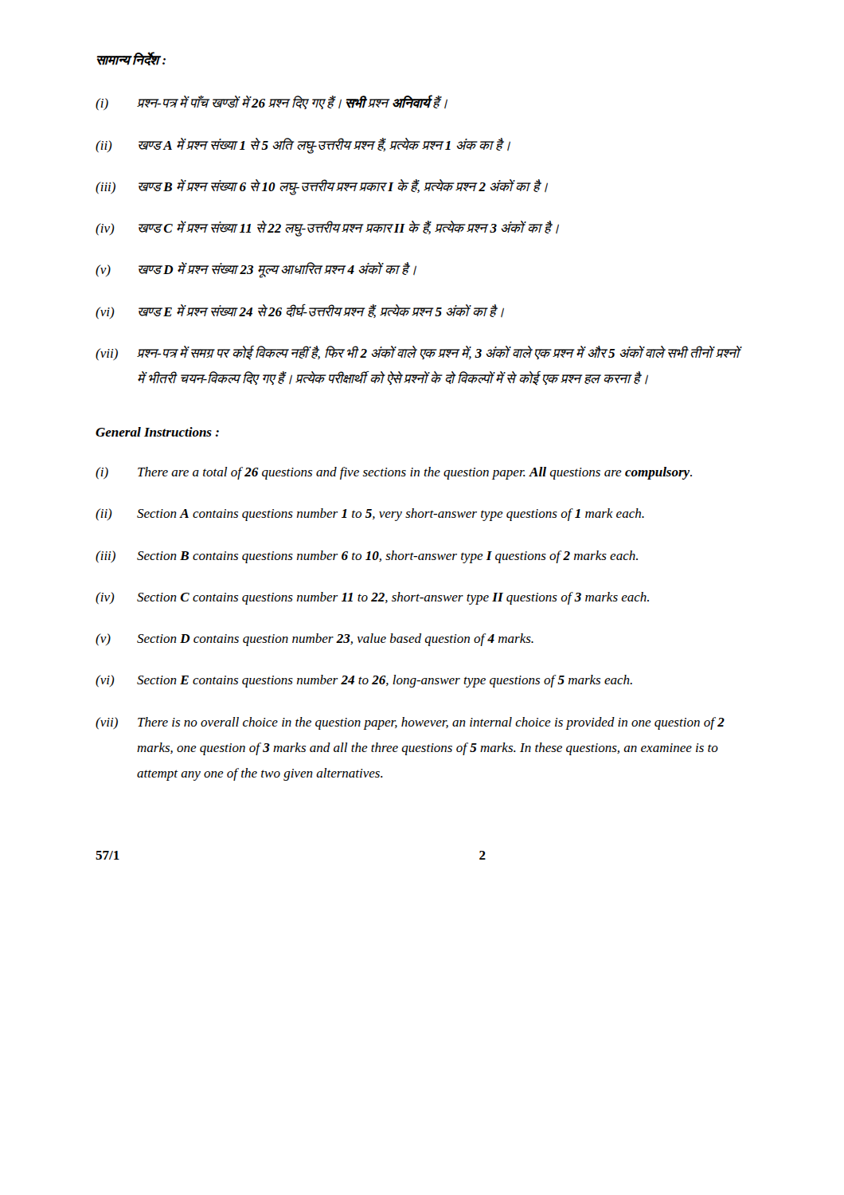सामान्य निर्देश :
(i) प्रश्न-पत्र में पाँच खण्डों में 26 प्रश्न दिए गए हैं। सभी प्रश्न अनिवार्य हैं।
(ii) खण्ड A में प्रश्न संख्या 1 से 5 अति लघु-उत्तरीय प्रश्न हैं, प्रत्येक प्रश्न 1 अंक का है।
(iii) खण्ड B में प्रश्न संख्या 6 से 10 लघु-उत्तरीय प्रश्न प्रकार I के हैं, प्रत्येक प्रश्न 2 अंकों का है।
(iv) खण्ड C में प्रश्न संख्या 11 से 22 लघु-उत्तरीय प्रश्न प्रकार II के हैं, प्रत्येक प्रश्न 3 अंकों का है।
(v) खण्ड D में प्रश्न संख्या 23 मूल्य आधारित प्रश्न 4 अंकों का है।
(vi) खण्ड E में प्रश्न संख्या 24 से 26 दीर्घ-उत्तरीय प्रश्न हैं, प्रत्येक प्रश्न 5 अंकों का है।
(vii) प्रश्न-पत्र में समग्र पर कोई विकल्प नहीं है, फिर भी 2 अंकों वाले एक प्रश्न में, 3 अंकों वाले एक प्रश्न में और 5 अंकों वाले सभी तीनों प्रश्नों में भीतरी चयन-विकल्प दिए गए हैं। प्रत्येक परीक्षार्थी को ऐसे प्रश्नों के दो विकल्पों में से कोई एक प्रश्न हल करना है।
General Instructions :
(i) There are a total of 26 questions and five sections in the question paper. All questions are compulsory.
(ii) Section A contains questions number 1 to 5, very short-answer type questions of 1 mark each.
(iii) Section B contains questions number 6 to 10, short-answer type I questions of 2 marks each.
(iv) Section C contains questions number 11 to 22, short-answer type II questions of 3 marks each.
(v) Section D contains question number 23, value based question of 4 marks.
(vi) Section E contains questions number 24 to 26, long-answer type questions of 5 marks each.
(vii) There is no overall choice in the question paper, however, an internal choice is provided in one question of 2 marks, one question of 3 marks and all the three questions of 5 marks. In these questions, an examinee is to attempt any one of the two given alternatives.
57/1 2